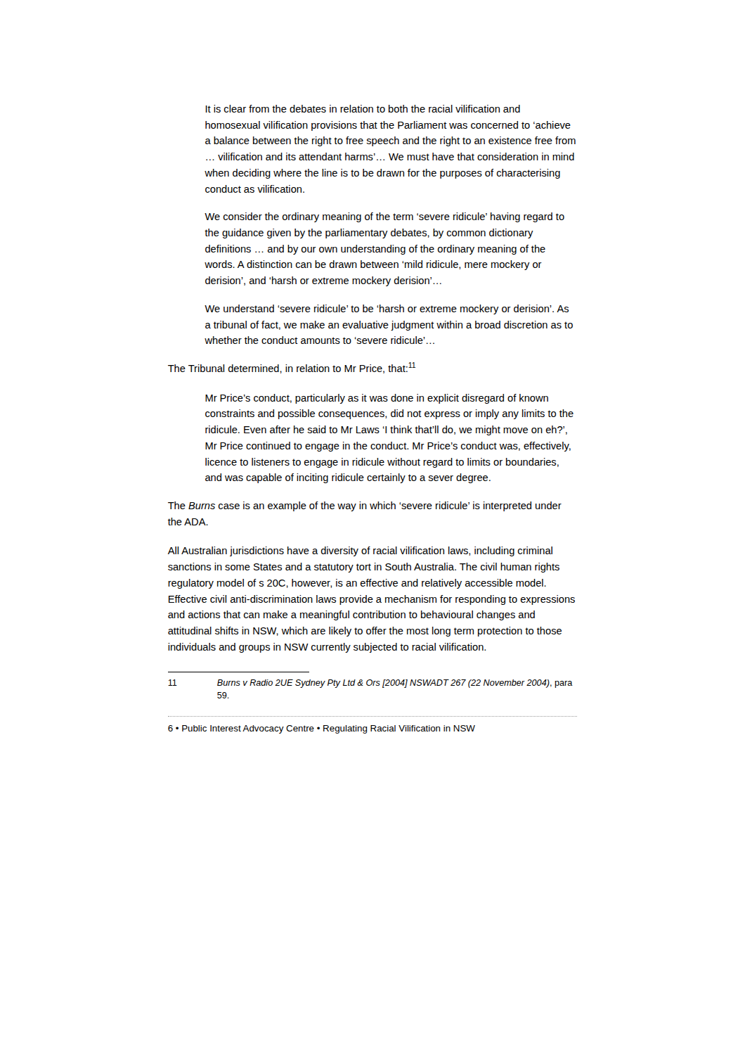It is clear from the debates in relation to both the racial vilification and homosexual vilification provisions that the Parliament was concerned to ‘achieve a balance between the right to free speech and the right to an existence free from … vilification and its attendant harms’… We must have that consideration in mind when deciding where the line is to be drawn for the purposes of characterising conduct as vilification.
We consider the ordinary meaning of the term ‘severe ridicule’ having regard to the guidance given by the parliamentary debates, by common dictionary definitions … and by our own understanding of the ordinary meaning of the words. A distinction can be drawn between ‘mild ridicule, mere mockery or derision’, and ‘harsh or extreme mockery derision’…
We understand ‘severe ridicule’ to be ‘harsh or extreme mockery or derision’. As a tribunal of fact, we make an evaluative judgment within a broad discretion as to whether the conduct amounts to ‘severe ridicule’…
The Tribunal determined, in relation to Mr Price, that:11
Mr Price’s conduct, particularly as it was done in explicit disregard of known constraints and possible consequences, did not express or imply any limits to the ridicule. Even after he said to Mr Laws ‘I think that’ll do, we might move on eh?’, Mr Price continued to engage in the conduct. Mr Price’s conduct was, effectively, licence to listeners to engage in ridicule without regard to limits or boundaries, and was capable of inciting ridicule certainly to a sever degree.
The Burns case is an example of the way in which ‘severe ridicule’ is interpreted under the ADA.
All Australian jurisdictions have a diversity of racial vilification laws, including criminal sanctions in some States and a statutory tort in South Australia. The civil human rights regulatory model of s 20C, however, is an effective and relatively accessible model. Effective civil anti-discrimination laws provide a mechanism for responding to expressions and actions that can make a meaningful contribution to behavioural changes and attitudinal shifts in NSW, which are likely to offer the most long term protection to those individuals and groups in NSW currently subjected to racial vilification.
11
Burns v Radio 2UE Sydney Pty Ltd & Ors [2004] NSWADT 267 (22 November 2004), para 59.
6 • Public Interest Advocacy Centre • Regulating Racial Vilification in NSW